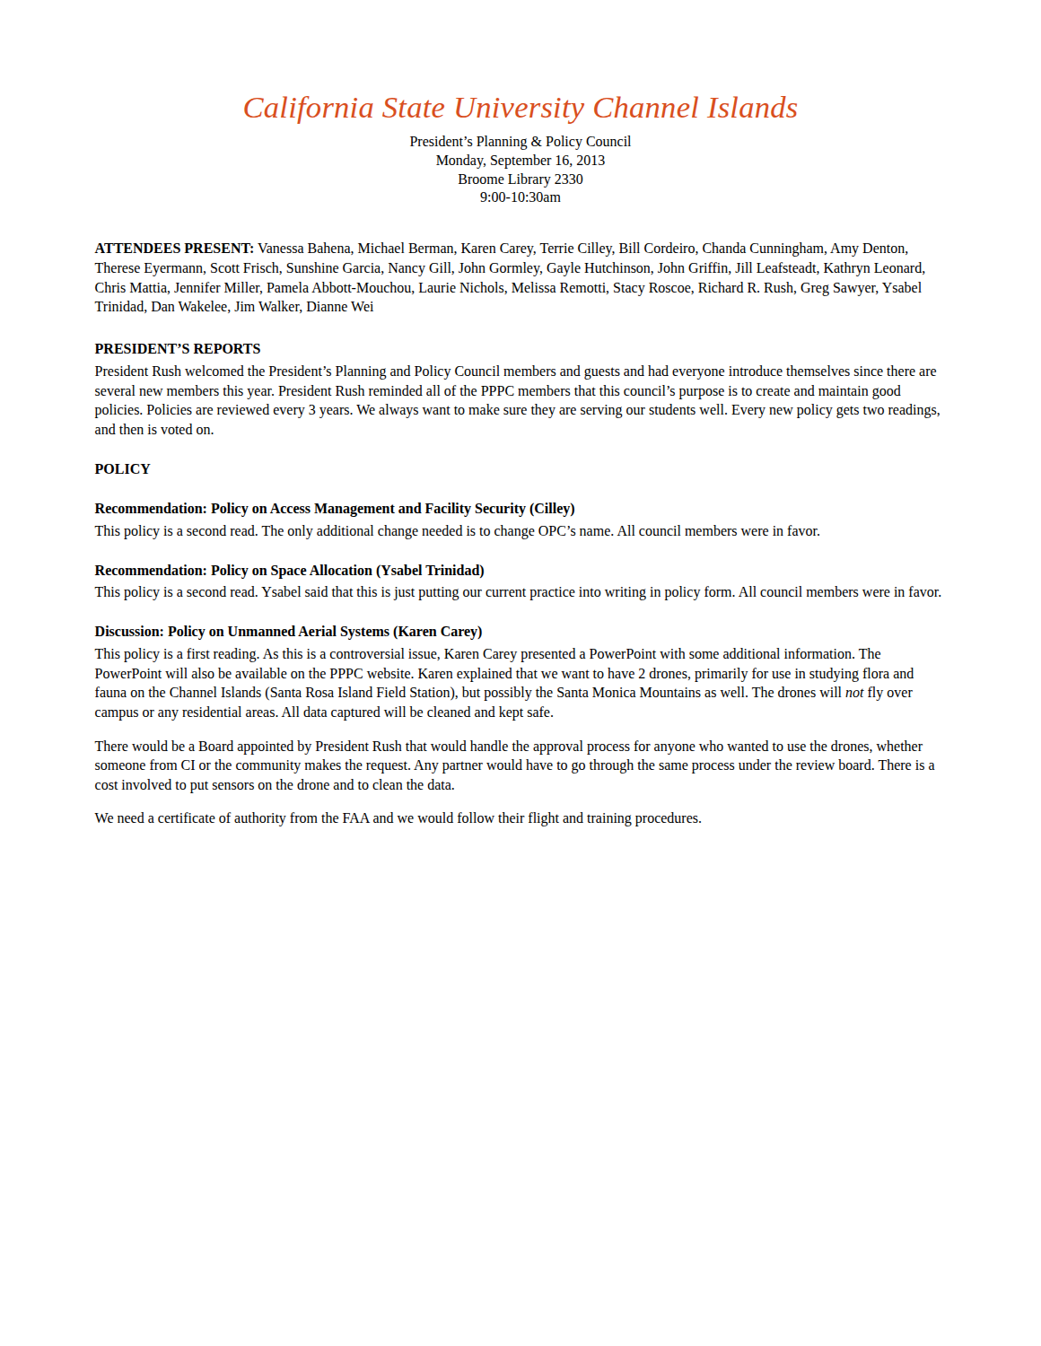California State University Channel Islands
President’s Planning & Policy Council
Monday, September 16, 2013
Broome Library 2330
9:00-10:30am
ATTENDEES PRESENT: Vanessa Bahena, Michael Berman, Karen Carey, Terrie Cilley, Bill Cordeiro, Chanda Cunningham, Amy Denton, Therese Eyermann, Scott Frisch, Sunshine Garcia, Nancy Gill, John Gormley, Gayle Hutchinson, John Griffin, Jill Leafsteadt, Kathryn Leonard, Chris Mattia, Jennifer Miller, Pamela Abbott-Mouchou, Laurie Nichols, Melissa Remotti, Stacy Roscoe, Richard R. Rush, Greg Sawyer, Ysabel Trinidad, Dan Wakelee, Jim Walker, Dianne Wei
PRESIDENT’S REPORTS
President Rush welcomed the President’s Planning and Policy Council members and guests and had everyone introduce themselves since there are several new members this year. President Rush reminded all of the PPPC members that this council’s purpose is to create and maintain good policies. Policies are reviewed every 3 years. We always want to make sure they are serving our students well. Every new policy gets two readings, and then is voted on.
POLICY
Recommendation: Policy on Access Management and Facility Security (Cilley)
This policy is a second read. The only additional change needed is to change OPC’s name. All council members were in favor.
Recommendation: Policy on Space Allocation (Ysabel Trinidad)
This policy is a second read. Ysabel said that this is just putting our current practice into writing in policy form. All council members were in favor.
Discussion: Policy on Unmanned Aerial Systems (Karen Carey)
This policy is a first reading. As this is a controversial issue, Karen Carey presented a PowerPoint with some additional information. The PowerPoint will also be available on the PPPC website. Karen explained that we want to have 2 drones, primarily for use in studying flora and fauna on the Channel Islands (Santa Rosa Island Field Station), but possibly the Santa Monica Mountains as well. The drones will not fly over campus or any residential areas. All data captured will be cleaned and kept safe.
There would be a Board appointed by President Rush that would handle the approval process for anyone who wanted to use the drones, whether someone from CI or the community makes the request. Any partner would have to go through the same process under the review board. There is a cost involved to put sensors on the drone and to clean the data.
We need a certificate of authority from the FAA and we would follow their flight and training procedures.